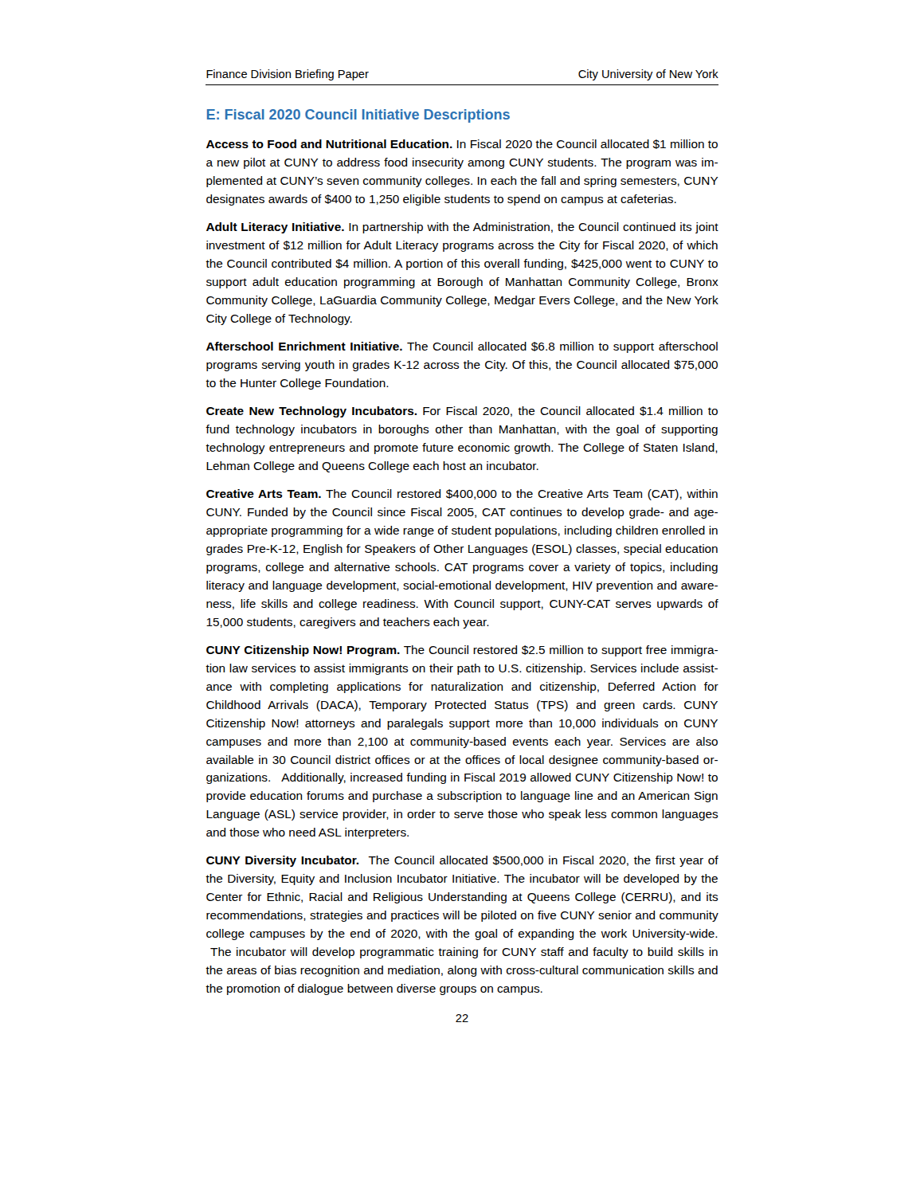Finance Division Briefing Paper City University of New York
E: Fiscal 2020 Council Initiative Descriptions
Access to Food and Nutritional Education. In Fiscal 2020 the Council allocated $1 million to a new pilot at CUNY to address food insecurity among CUNY students. The program was implemented at CUNY’s seven community colleges. In each the fall and spring semesters, CUNY designates awards of $400 to 1,250 eligible students to spend on campus at cafeterias.
Adult Literacy Initiative. In partnership with the Administration, the Council continued its joint investment of $12 million for Adult Literacy programs across the City for Fiscal 2020, of which the Council contributed $4 million. A portion of this overall funding, $425,000 went to CUNY to support adult education programming at Borough of Manhattan Community College, Bronx Community College, LaGuardia Community College, Medgar Evers College, and the New York City College of Technology.
Afterschool Enrichment Initiative. The Council allocated $6.8 million to support afterschool programs serving youth in grades K-12 across the City. Of this, the Council allocated $75,000 to the Hunter College Foundation.
Create New Technology Incubators. For Fiscal 2020, the Council allocated $1.4 million to fund technology incubators in boroughs other than Manhattan, with the goal of supporting technology entrepreneurs and promote future economic growth. The College of Staten Island, Lehman College and Queens College each host an incubator.
Creative Arts Team. The Council restored $400,000 to the Creative Arts Team (CAT), within CUNY. Funded by the Council since Fiscal 2005, CAT continues to develop grade- and age-appropriate programming for a wide range of student populations, including children enrolled in grades Pre-K-12, English for Speakers of Other Languages (ESOL) classes, special education programs, college and alternative schools. CAT programs cover a variety of topics, including literacy and language development, social-emotional development, HIV prevention and awareness, life skills and college readiness. With Council support, CUNY-CAT serves upwards of 15,000 students, caregivers and teachers each year.
CUNY Citizenship Now! Program. The Council restored $2.5 million to support free immigration law services to assist immigrants on their path to U.S. citizenship. Services include assistance with completing applications for naturalization and citizenship, Deferred Action for Childhood Arrivals (DACA), Temporary Protected Status (TPS) and green cards. CUNY Citizenship Now! attorneys and paralegals support more than 10,000 individuals on CUNY campuses and more than 2,100 at community-based events each year. Services are also available in 30 Council district offices or at the offices of local designee community-based organizations. Additionally, increased funding in Fiscal 2019 allowed CUNY Citizenship Now! to provide education forums and purchase a subscription to language line and an American Sign Language (ASL) service provider, in order to serve those who speak less common languages and those who need ASL interpreters.
CUNY Diversity Incubator. The Council allocated $500,000 in Fiscal 2020, the first year of the Diversity, Equity and Inclusion Incubator Initiative. The incubator will be developed by the Center for Ethnic, Racial and Religious Understanding at Queens College (CERRU), and its recommendations, strategies and practices will be piloted on five CUNY senior and community college campuses by the end of 2020, with the goal of expanding the work University-wide. The incubator will develop programmatic training for CUNY staff and faculty to build skills in the areas of bias recognition and mediation, along with cross-cultural communication skills and the promotion of dialogue between diverse groups on campus.
22